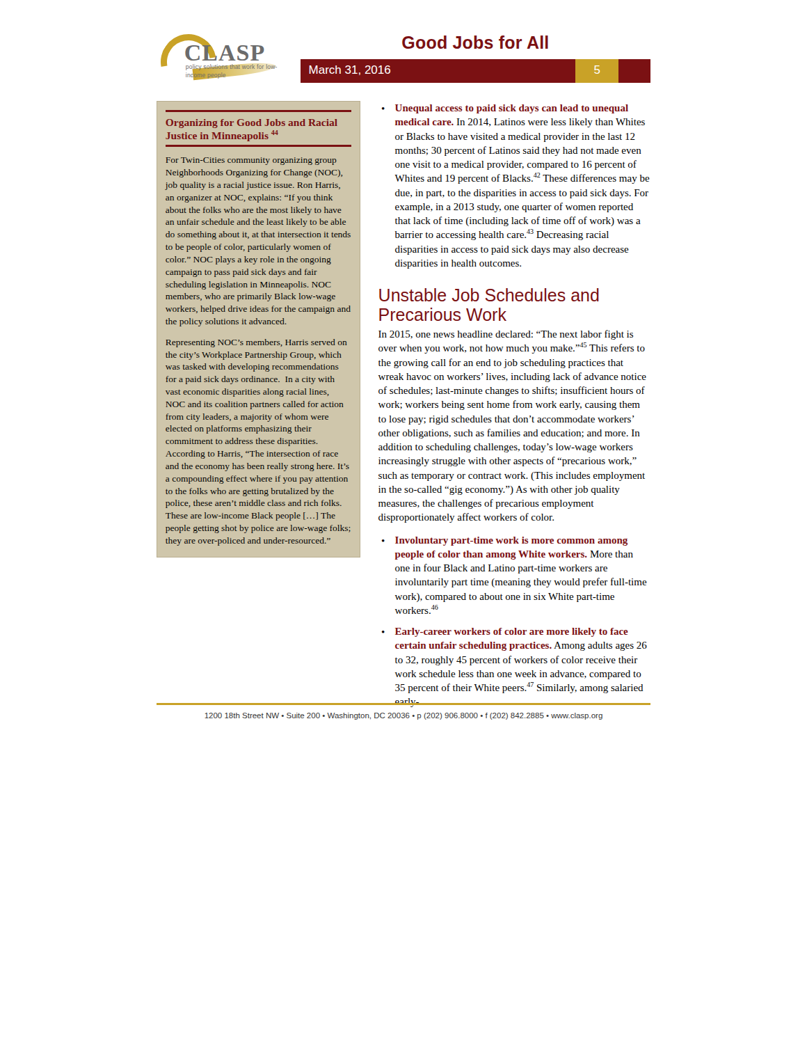CLASP
policy solutions that work for low-income people
Good Jobs for All
March 31, 2016
5
Organizing for Good Jobs and Racial Justice in Minneapolis 44
For Twin-Cities community organizing group Neighborhoods Organizing for Change (NOC), job quality is a racial justice issue. Ron Harris, an organizer at NOC, explains: “If you think about the folks who are the most likely to have an unfair schedule and the least likely to be able do something about it, at that intersection it tends to be people of color, particularly women of color.” NOC plays a key role in the ongoing campaign to pass paid sick days and fair scheduling legislation in Minneapolis. NOC members, who are primarily Black low-wage workers, helped drive ideas for the campaign and the policy solutions it advanced.
Representing NOC’s members, Harris served on the city’s Workplace Partnership Group, which was tasked with developing recommendations for a paid sick days ordinance. In a city with vast economic disparities along racial lines, NOC and its coalition partners called for action from city leaders, a majority of whom were elected on platforms emphasizing their commitment to address these disparities. According to Harris, “The intersection of race and the economy has been really strong here. It’s a compounding effect where if you pay attention to the folks who are getting brutalized by the police, these aren’t middle class and rich folks. These are low-income Black people […] The people getting shot by police are low-wage folks; they are over-policed and under-resourced.”
•
Unequal access to paid sick days can lead to unequal medical care. In 2014, Latinos were less likely than Whites or Blacks to have visited a medical provider in the last 12 months; 30 percent of Latinos said they had not made even one visit to a medical provider, compared to 16 percent of Whites and 19 percent of Blacks.42 These differences may be due, in part, to the disparities in access to paid sick days. For example, in a 2013 study, one quarter of women reported that lack of time (including lack of time off of work) was a barrier to accessing health care.43 Decreasing racial disparities in access to paid sick days may also decrease disparities in health outcomes.
Unstable Job Schedules and Precarious Work
In 2015, one news headline declared: “The next labor fight is over when you work, not how much you make.”45 This refers to the growing call for an end to job scheduling practices that wreak havoc on workers’ lives, including lack of advance notice of schedules; last-minute changes to shifts; insufficient hours of work; workers being sent home from work early, causing them to lose pay; rigid schedules that don’t accommodate workers’ other obligations, such as families and education; and more. In addition to scheduling challenges, today’s low-wage workers increasingly struggle with other aspects of “precarious work,” such as temporary or contract work. (This includes employment in the so-called “gig economy.”) As with other job quality measures, the challenges of precarious employment disproportionately affect workers of color.
•
Involuntary part-time work is more common among people of color than among White workers. More than one in four Black and Latino part-time workers are involuntarily part time (meaning they would prefer full-time work), compared to about one in six White part-time workers.46
•
Early-career workers of color are more likely to face certain unfair scheduling practices. Among adults ages 26 to 32, roughly 45 percent of workers of color receive their work schedule less than one week in advance, compared to 35 percent of their White peers.47 Similarly, among salaried early-
1200 18th Street NW • Suite 200 • Washington, DC 20036 • p (202) 906.8000 • f (202) 842.2885 • www.clasp.org